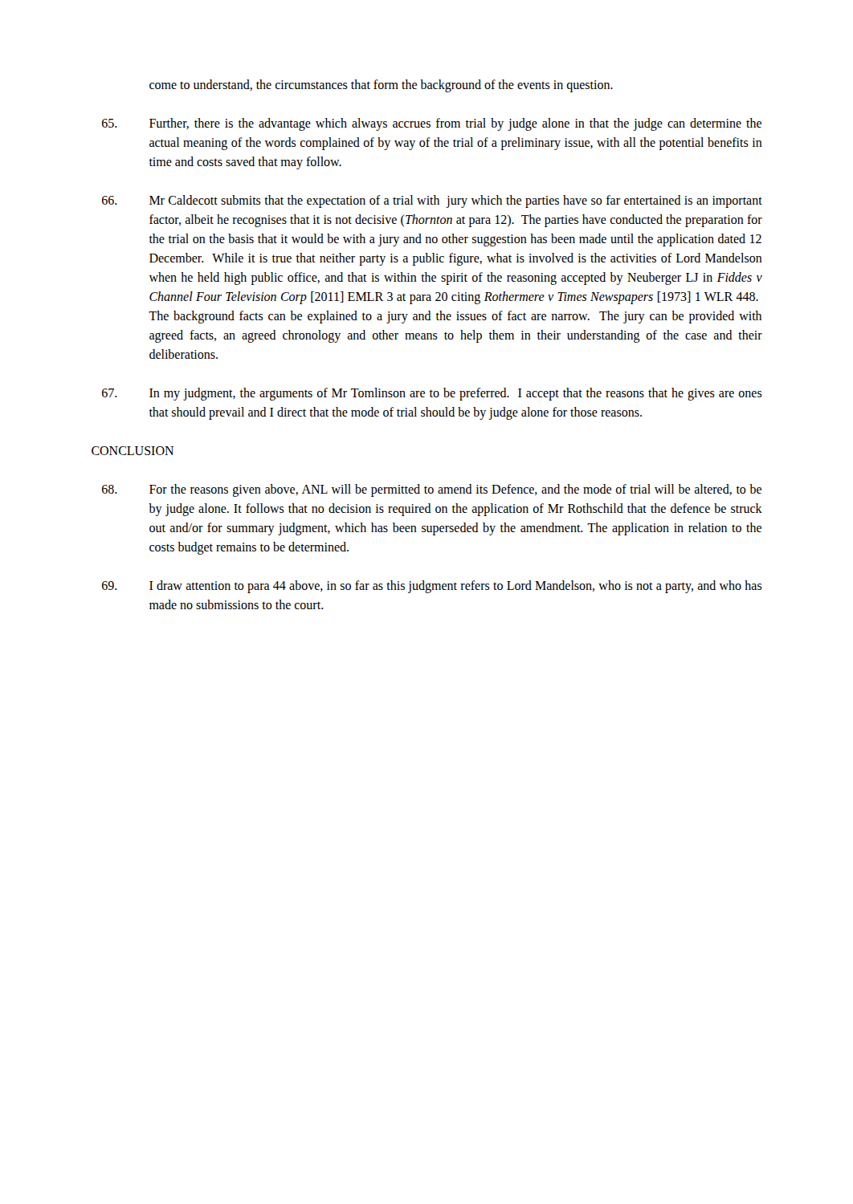come to understand, the circumstances that form the background of the events in question.
Further, there is the advantage which always accrues from trial by judge alone in that the judge can determine the actual meaning of the words complained of by way of the trial of a preliminary issue, with all the potential benefits in time and costs saved that may follow.
Mr Caldecott submits that the expectation of a trial with jury which the parties have so far entertained is an important factor, albeit he recognises that it is not decisive (Thornton at para 12). The parties have conducted the preparation for the trial on the basis that it would be with a jury and no other suggestion has been made until the application dated 12 December. While it is true that neither party is a public figure, what is involved is the activities of Lord Mandelson when he held high public office, and that is within the spirit of the reasoning accepted by Neuberger LJ in Fiddes v Channel Four Television Corp [2011] EMLR 3 at para 20 citing Rothermere v Times Newspapers [1973] 1 WLR 448. The background facts can be explained to a jury and the issues of fact are narrow. The jury can be provided with agreed facts, an agreed chronology and other means to help them in their understanding of the case and their deliberations.
In my judgment, the arguments of Mr Tomlinson are to be preferred. I accept that the reasons that he gives are ones that should prevail and I direct that the mode of trial should be by judge alone for those reasons.
Conclusion
For the reasons given above, ANL will be permitted to amend its Defence, and the mode of trial will be altered, to be by judge alone. It follows that no decision is required on the application of Mr Rothschild that the defence be struck out and/or for summary judgment, which has been superseded by the amendment. The application in relation to the costs budget remains to be determined.
I draw attention to para 44 above, in so far as this judgment refers to Lord Mandelson, who is not a party, and who has made no submissions to the court.